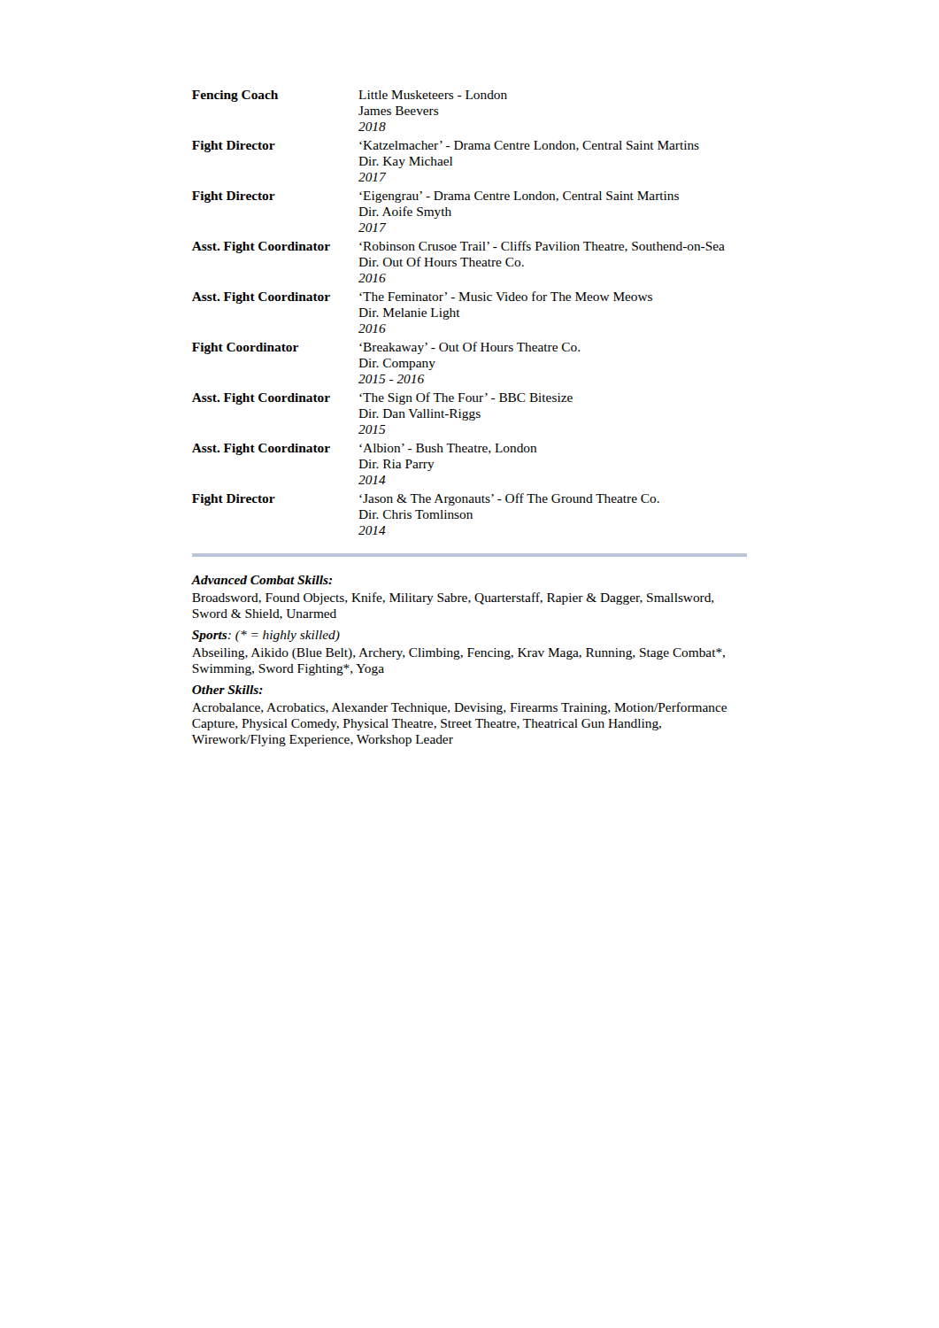| Fencing Coach | Little Musketeers - London James Beevers 2018 |
| Fight Director | ‘Katzelmacher’ - Drama Centre London, Central Saint Martins Dir. Kay Michael 2017 |
| Fight Director | ‘Eigengrau’ - Drama Centre London, Central Saint Martins Dir. Aoife Smyth 2017 |
| Asst. Fight Coordinator | ‘Robinson Crusoe Trail’ - Cliffs Pavilion Theatre, Southend-on-Sea Dir. Out Of Hours Theatre Co. 2016 |
| Asst. Fight Coordinator | ‘The Feminator’ - Music Video for The Meow Meows Dir. Melanie Light 2016 |
| Fight Coordinator | ‘Breakaway’ - Out Of Hours Theatre Co. Dir. Company 2015 - 2016 |
| Asst. Fight Coordinator | ‘The Sign Of The Four’ - BBC Bitesize Dir. Dan Vallint-Riggs 2015 |
| Asst. Fight Coordinator | ‘Albion’ - Bush Theatre, London Dir. Ria Parry 2014 |
| Fight Director | ‘Jason & The Argonauts’ - Off The Ground Theatre Co. Dir. Chris Tomlinson 2014 |
Advanced Combat Skills:
Broadsword, Found Objects, Knife, Military Sabre, Quarterstaff, Rapier & Dagger, Smallsword, Sword & Shield, Unarmed
Sports: (* = highly skilled)
Abseiling, Aikido (Blue Belt), Archery, Climbing, Fencing, Krav Maga, Running, Stage Combat*, Swimming, Sword Fighting*, Yoga
Other Skills:
Acrobalance, Acrobatics, Alexander Technique, Devising, Firearms Training, Motion/Performance Capture, Physical Comedy, Physical Theatre, Street Theatre, Theatrical Gun Handling, Wirework/Flying Experience, Workshop Leader